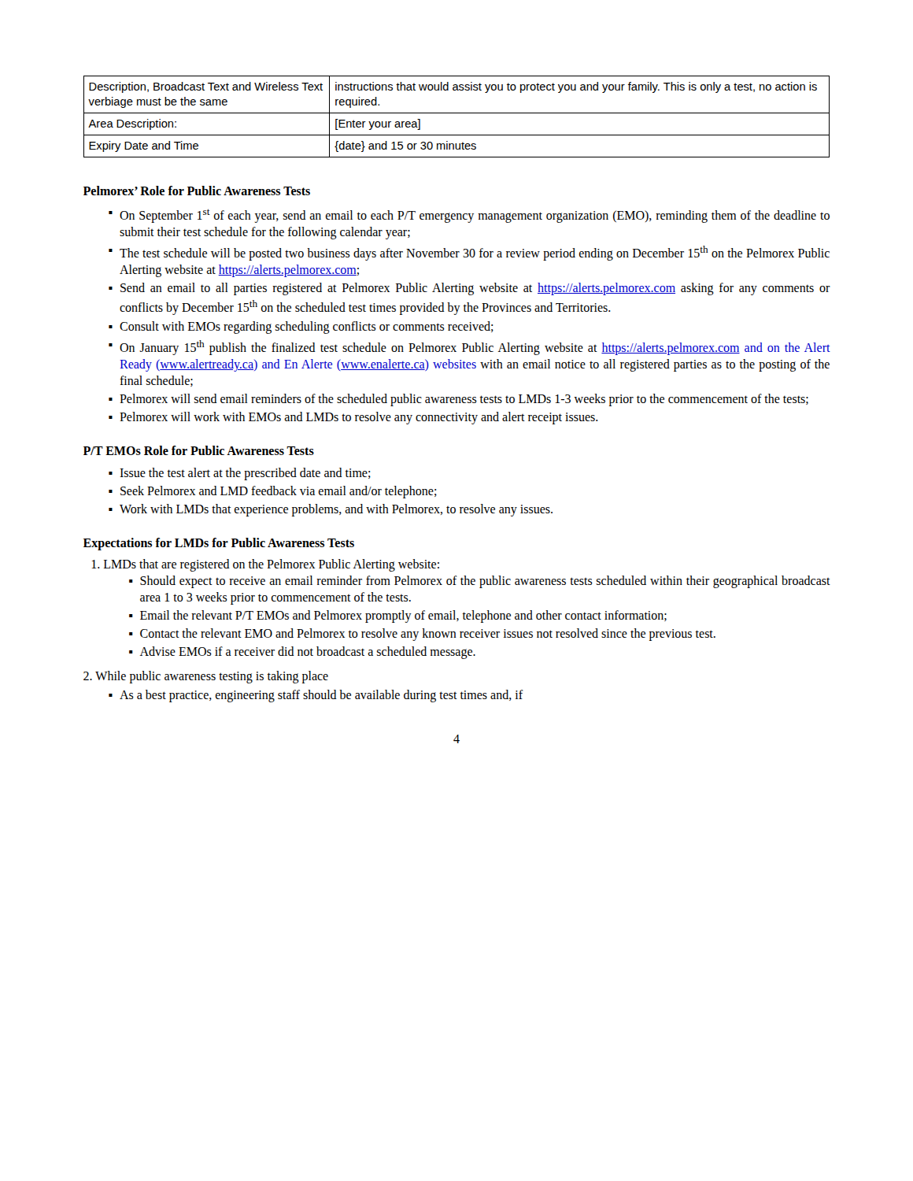| Description, Broadcast Text and Wireless Text verbiage must be the same | instructions that would assist you to protect you and your family. This is only a test, no action is required. |
| Area Description: | [Enter your area] |
| Expiry Date and Time | {date} and 15 or 30 minutes |
Pelmorex’ Role for Public Awareness Tests
On September 1st of each year, send an email to each P/T emergency management organization (EMO), reminding them of the deadline to submit their test schedule for the following calendar year;
The test schedule will be posted two business days after November 30 for a review period ending on December 15th on the Pelmorex Public Alerting website at https://alerts.pelmorex.com;
Send an email to all parties registered at Pelmorex Public Alerting website at https://alerts.pelmorex.com asking for any comments or conflicts by December 15th on the scheduled test times provided by the Provinces and Territories.
Consult with EMOs regarding scheduling conflicts or comments received;
On January 15th publish the finalized test schedule on Pelmorex Public Alerting website at https://alerts.pelmorex.com and on the Alert Ready (www.alertready.ca) and En Alerte (www.enalerte.ca) websites with an email notice to all registered parties as to the posting of the final schedule;
Pelmorex will send email reminders of the scheduled public awareness tests to LMDs 1-3 weeks prior to the commencement of the tests;
Pelmorex will work with EMOs and LMDs to resolve any connectivity and alert receipt issues.
P/T EMOs Role for Public Awareness Tests
Issue the test alert at the prescribed date and time;
Seek Pelmorex and LMD feedback via email and/or telephone;
Work with LMDs that experience problems, and with Pelmorex, to resolve any issues.
Expectations for LMDs for Public Awareness Tests
LMDs that are registered on the Pelmorex Public Alerting website:
Should expect to receive an email reminder from Pelmorex of the public awareness tests scheduled within their geographical broadcast area 1 to 3 weeks prior to commencement of the tests.
Email the relevant P/T EMOs and Pelmorex promptly of email, telephone and other contact information;
Contact the relevant EMO and Pelmorex to resolve any known receiver issues not resolved since the previous test.
Advise EMOs if a receiver did not broadcast a scheduled message.
2. While public awareness testing is taking place
As a best practice, engineering staff should be available during test times and, if
4